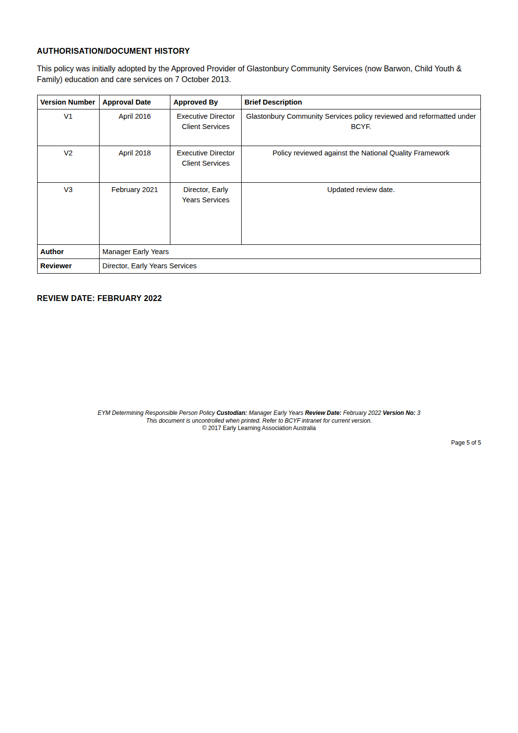AUTHORISATION/DOCUMENT HISTORY
This policy was initially adopted by the Approved Provider of Glastonbury Community Services (now Barwon, Child Youth & Family) education and care services on 7 October 2013.
| Version Number | Approval Date | Approved By | Brief Description |
| --- | --- | --- | --- |
| V1 | April 2016 | Executive Director Client Services | Glastonbury Community Services policy reviewed and reformatted under BCYF. |
| V2 | April 2018 | Executive Director Client Services | Policy reviewed against the National Quality Framework |
| V3 | February 2021 | Director, Early Years Services | Updated review date. |
| Author | Manager Early Years |
| Reviewer | Director, Early Years Services |
REVIEW DATE: FEBRUARY 2022
EYM Determining Responsible Person Policy Custodian: Manager Early Years Review Date: February 2022 Version No: 3
This document is uncontrolled when printed. Refer to BCYF intranet for current version.
© 2017 Early Learning Association Australia
Page 5 of 5